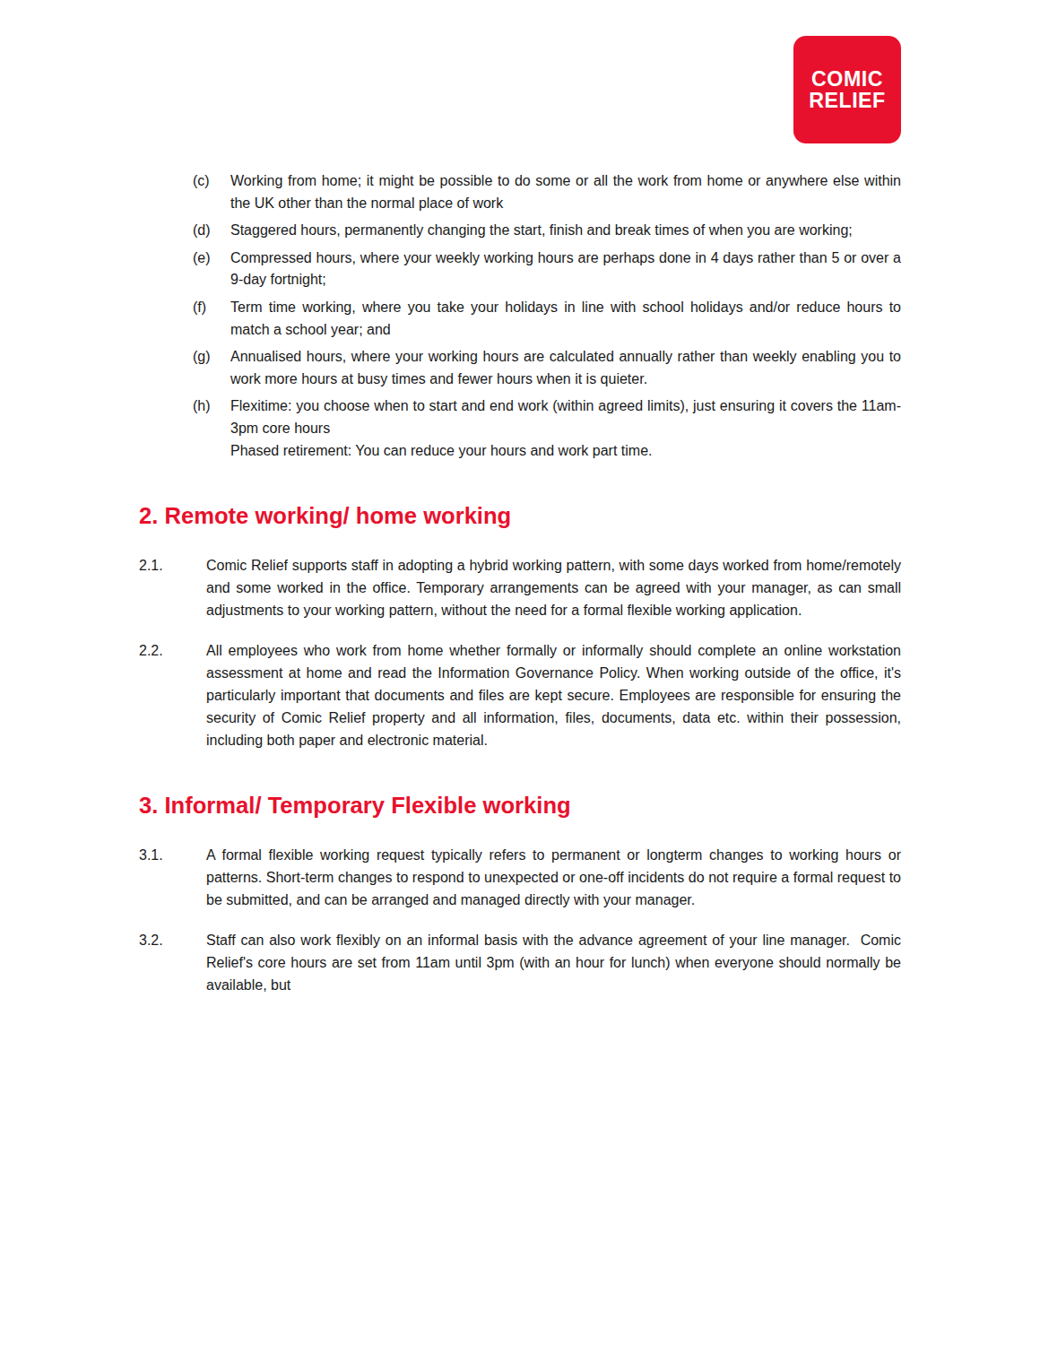COMIC
RELIEF
(c) Working from home; it might be possible to do some or all the work from home or anywhere else within the UK other than the normal place of work
(d) Staggered hours, permanently changing the start, finish and break times of when you are working;
(e) Compressed hours, where your weekly working hours are perhaps done in 4 days rather than 5 or over a 9-day fortnight;
(f) Term time working, where you take your holidays in line with school holidays and/or reduce hours to match a school year; and
(g) Annualised hours, where your working hours are calculated annually rather than weekly enabling you to work more hours at busy times and fewer hours when it is quieter.
(h) Flexitime: you choose when to start and end work (within agreed limits), just ensuring it covers the 11am-3pm core hours
Phased retirement: You can reduce your hours and work part time.
2. Remote working/ home working
2.1.
Comic Relief supports staff in adopting a hybrid working pattern, with some days worked from home/remotely and some worked in the office. Temporary arrangements can be agreed with your manager, as can small adjustments to your working pattern, without the need for a formal flexible working application.
2.2.
All employees who work from home whether formally or informally should complete an online workstation assessment at home and read the Information Governance Policy. When working outside of the office, it's particularly important that documents and files are kept secure. Employees are responsible for ensuring the security of Comic Relief property and all information, files, documents, data etc. within their possession, including both paper and electronic material.
3. Informal/ Temporary Flexible working
3.1.
A formal flexible working request typically refers to permanent or longterm changes to working hours or patterns. Short-term changes to respond to unexpected or one-off incidents do not require a formal request to be submitted, and can be arranged and managed directly with your manager.
3.2.
Staff can also work flexibly on an informal basis with the advance agreement of your line manager. Comic Relief's core hours are set from 11am until 3pm (with an hour for lunch) when everyone should normally be available, but